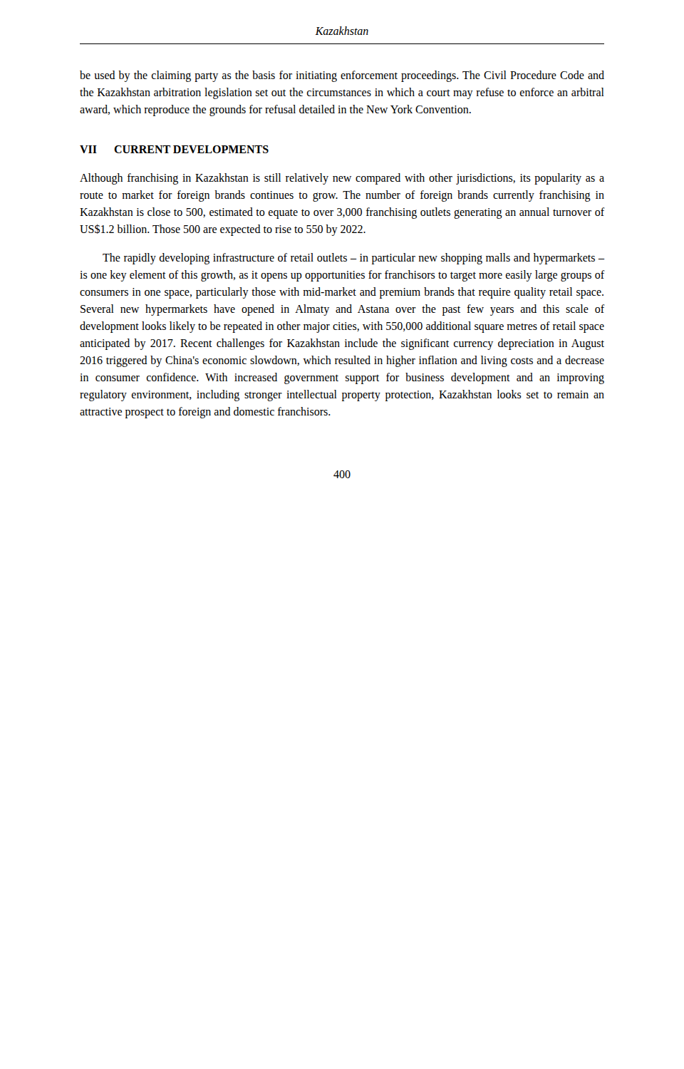Kazakhstan
be used by the claiming party as the basis for initiating enforcement proceedings. The Civil Procedure Code and the Kazakhstan arbitration legislation set out the circumstances in which a court may refuse to enforce an arbitral award, which reproduce the grounds for refusal detailed in the New York Convention.
VIICurrent developments
Although franchising in Kazakhstan is still relatively new compared with other jurisdictions, its popularity as a route to market for foreign brands continues to grow. The number of foreign brands currently franchising in Kazakhstan is close to 500, estimated to equate to over 3,000 franchising outlets generating an annual turnover of US$1.2 billion. Those 500 are expected to rise to 550 by 2022.
The rapidly developing infrastructure of retail outlets – in particular new shopping malls and hypermarkets – is one key element of this growth, as it opens up opportunities for franchisors to target more easily large groups of consumers in one space, particularly those with mid-market and premium brands that require quality retail space. Several new hypermarkets have opened in Almaty and Astana over the past few years and this scale of development looks likely to be repeated in other major cities, with 550,000 additional square metres of retail space anticipated by 2017. Recent challenges for Kazakhstan include the significant currency depreciation in August 2016 triggered by China's economic slowdown, which resulted in higher inflation and living costs and a decrease in consumer confidence. With increased government support for business development and an improving regulatory environment, including stronger intellectual property protection, Kazakhstan looks set to remain an attractive prospect to foreign and domestic franchisors.
400